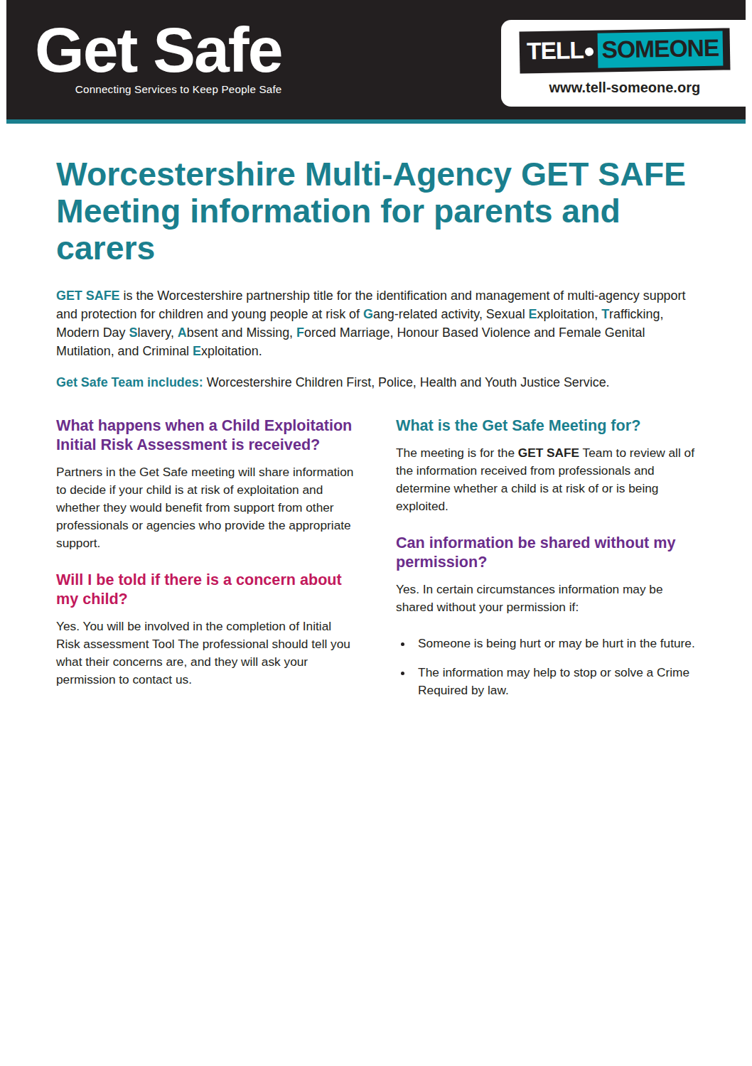Get Safe
Connecting Services to Keep People Safe
TELL SOMEONE
www.tell-someone.org
Worcestershire Multi-Agency GET SAFE Meeting information for parents and carers
GET SAFE is the Worcestershire partnership title for the identification and management of multi-agency support and protection for children and young people at risk of Gang-related activity, Sexual Exploitation, Trafficking, Modern Day Slavery, Absent and Missing, Forced Marriage, Honour Based Violence and Female Genital Mutilation, and Criminal Exploitation.
Get Safe Team includes: Worcestershire Children First, Police, Health and Youth Justice Service.
What happens when a Child Exploitation Initial Risk Assessment is received?
Partners in the Get Safe meeting will share information to decide if your child is at risk of exploitation and whether they would benefit from support from other professionals or agencies who provide the appropriate support.
Will I be told if there is a concern about my child?
Yes. You will be involved in the completion of Initial Risk assessment Tool The professional should tell you what their concerns are, and they will ask your permission to contact us.
What is the Get Safe Meeting for?
The meeting is for the GET SAFE Team to review all of the information received from professionals and determine whether a child is at risk of or is being exploited.
Can information be shared without my permission?
Yes. In certain circumstances information may be shared without your permission if:
Someone is being hurt or may be hurt in the future.
The information may help to stop or solve a Crime Required by law.